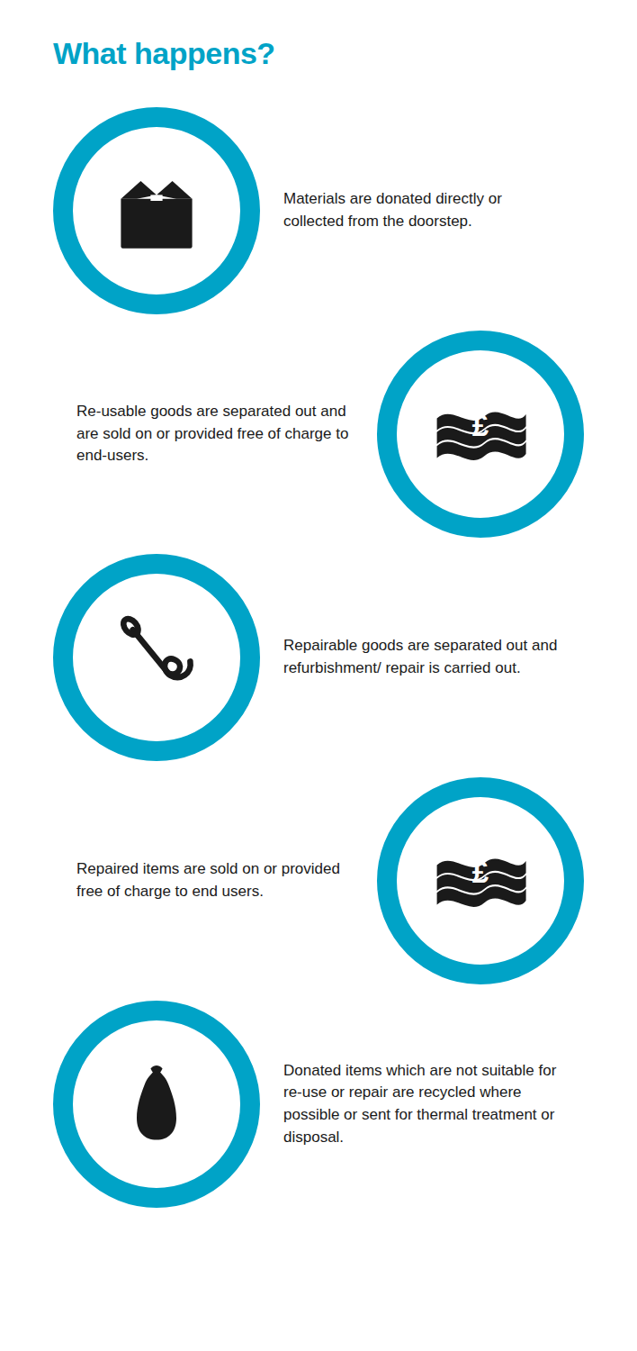What happens?
Materials are donated directly or collected from the doorstep.
£
Re-usable goods are separated out and are sold on or provided free of charge to end-users.
Repairable goods are separated out and refurbishment/ repair is carried out.
£
Repaired items are sold on or provided free of charge to end users.
Donated items which are not suitable for re-use or repair are recycled where possible or sent for thermal treatment or disposal.